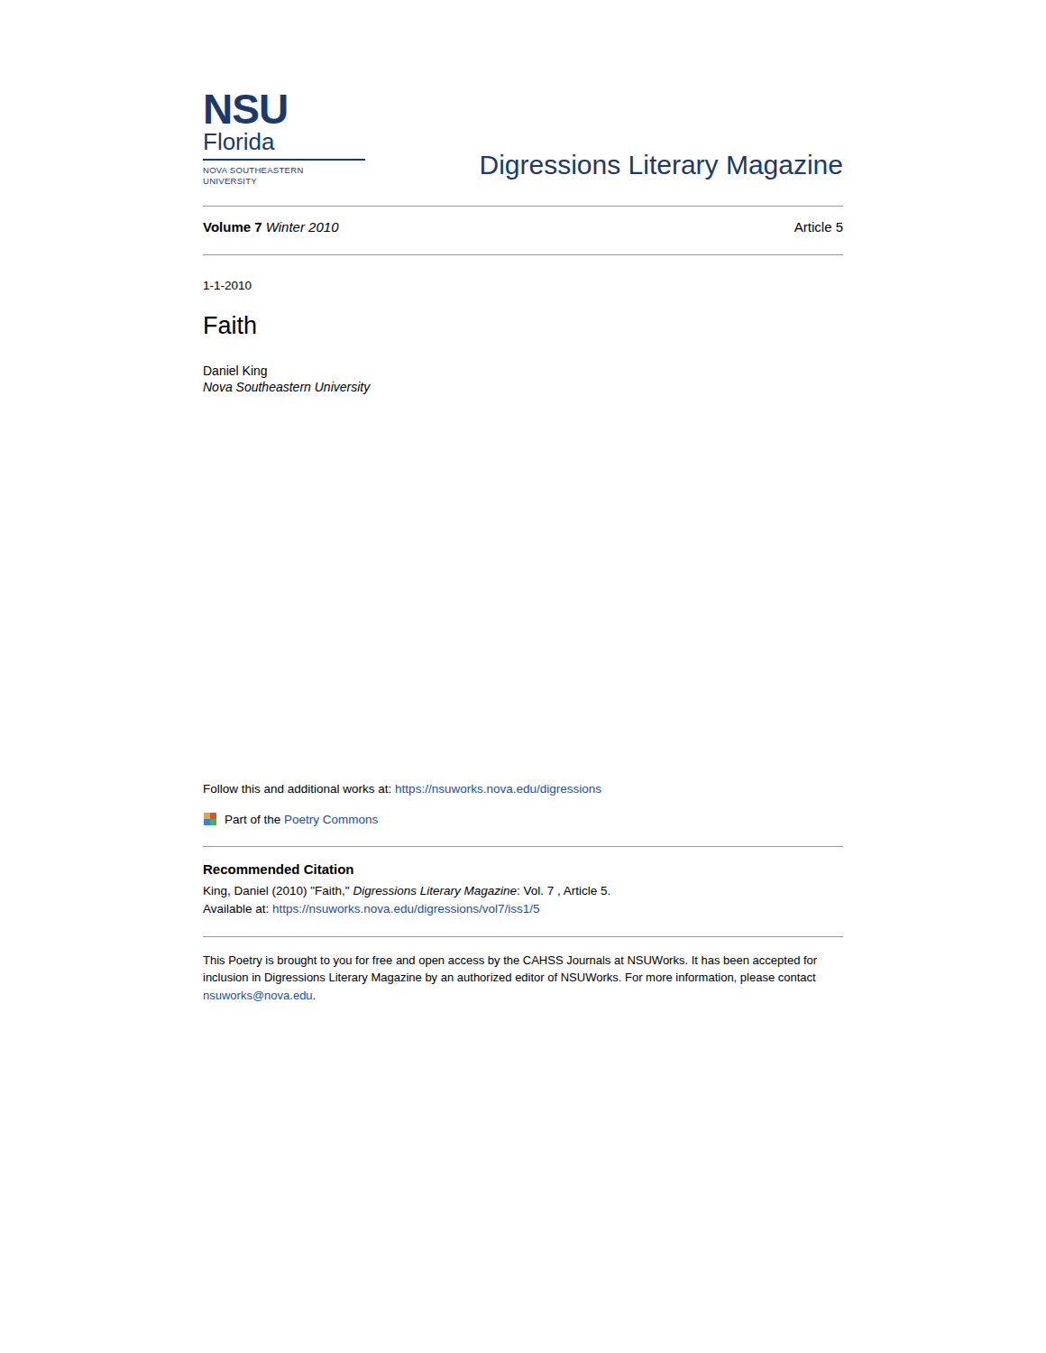NSU
Florida
NOVA SOUTHEASTERN
UNIVERSITY
Digressions Literary Magazine
Volume 7 Winter 2010
Article 5
1-1-2010
Faith
Daniel King
Nova Southeastern University
Follow this and additional works at: https://nsuworks.nova.edu/digressions
Part of the Poetry Commons
Recommended Citation
King, Daniel (2010) "Faith," Digressions Literary Magazine: Vol. 7 , Article 5.
Available at: https://nsuworks.nova.edu/digressions/vol7/iss1/5
This Poetry is brought to you for free and open access by the CAHSS Journals at NSUWorks. It has been accepted for inclusion in Digressions Literary Magazine by an authorized editor of NSUWorks. For more information, please contact nsuworks@nova.edu.